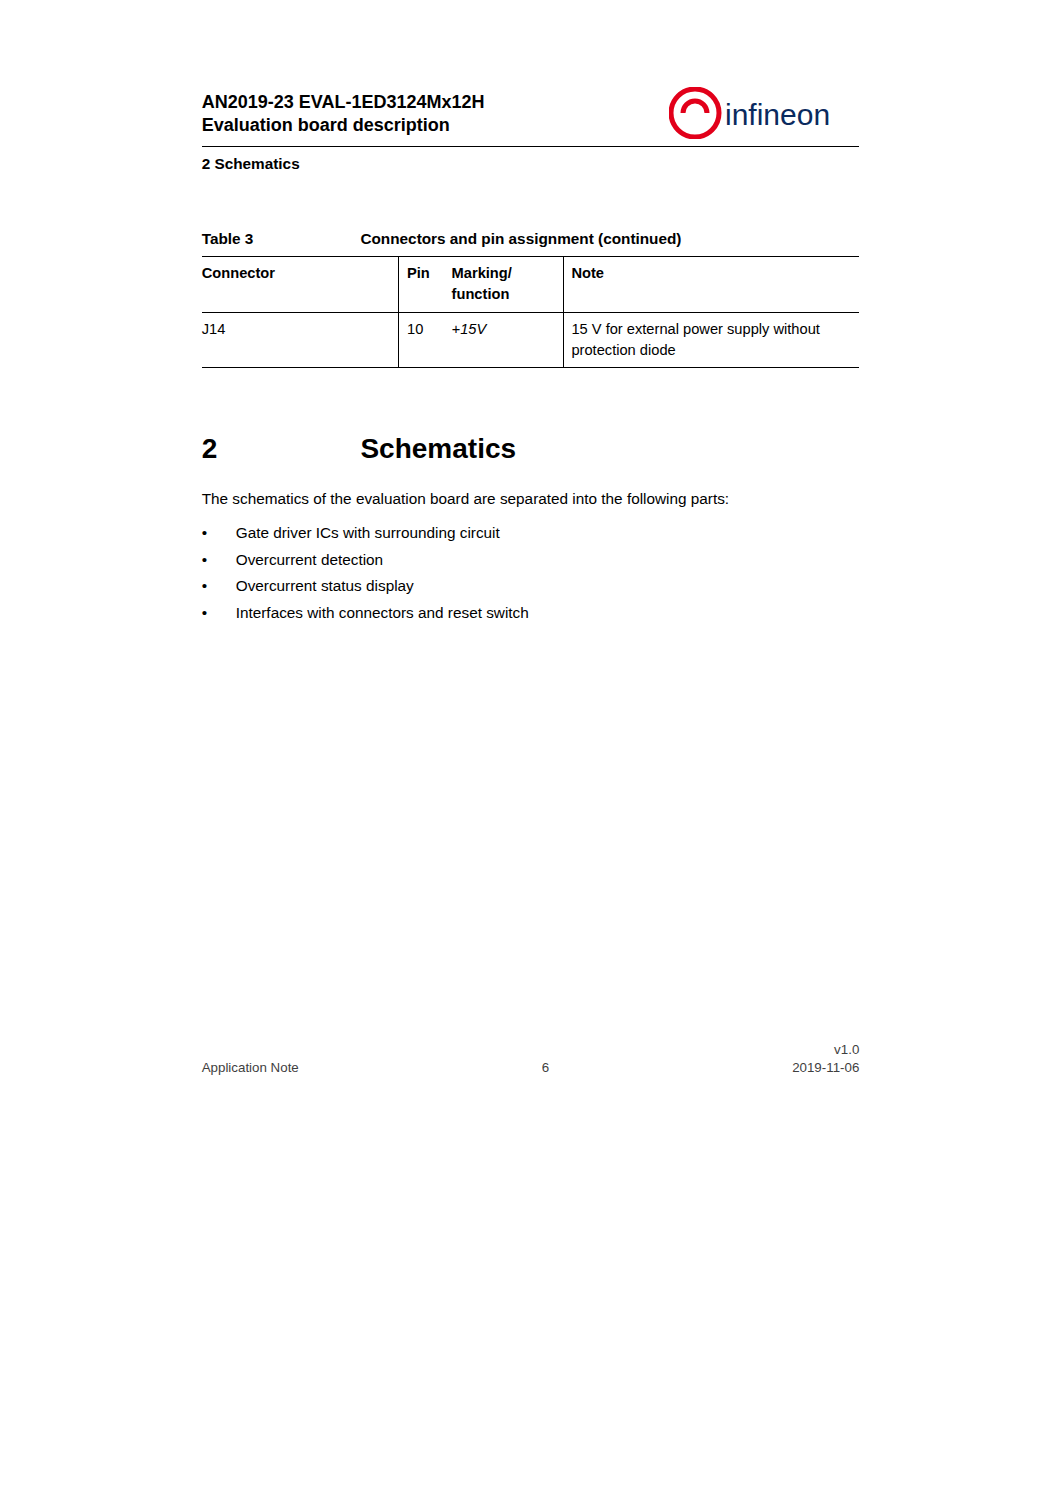AN2019-23 EVAL-1ED3124Mx12H
Evaluation board description
infineon
2 Schematics
Table 3 Connectors and pin assignment (continued)
| Connector | Pin | Marking/ function | Note |
| --- | --- | --- | --- |
| J14 | 10 | +15V | 15 V for external power supply without protection diode |
2 Schematics
The schematics of the evaluation board are separated into the following parts:
Gate driver ICs with surrounding circuit
Overcurrent detection
Overcurrent status display
Interfaces with connectors and reset switch
Application Note
6
v1.0
2019-11-06